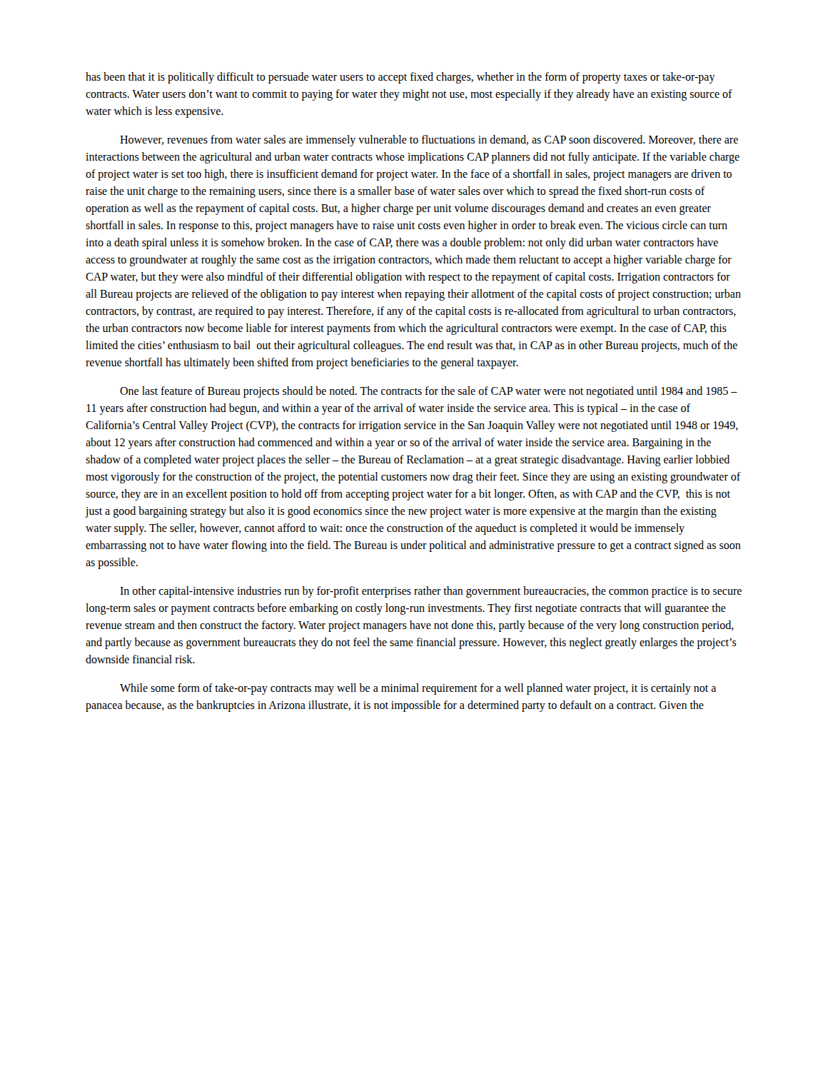has been that it is politically difficult to persuade water users to accept fixed charges, whether in the form of property taxes or take-or-pay contracts. Water users don’t want to commit to paying for water they might not use, most especially if they already have an existing source of water which is less expensive.
However, revenues from water sales are immensely vulnerable to fluctuations in demand, as CAP soon discovered. Moreover, there are interactions between the agricultural and urban water contracts whose implications CAP planners did not fully anticipate. If the variable charge of project water is set too high, there is insufficient demand for project water. In the face of a shortfall in sales, project managers are driven to raise the unit charge to the remaining users, since there is a smaller base of water sales over which to spread the fixed short-run costs of operation as well as the repayment of capital costs. But, a higher charge per unit volume discourages demand and creates an even greater shortfall in sales. In response to this, project managers have to raise unit costs even higher in order to break even. The vicious circle can turn into a death spiral unless it is somehow broken. In the case of CAP, there was a double problem: not only did urban water contractors have access to groundwater at roughly the same cost as the irrigation contractors, which made them reluctant to accept a higher variable charge for CAP water, but they were also mindful of their differential obligation with respect to the repayment of capital costs. Irrigation contractors for all Bureau projects are relieved of the obligation to pay interest when repaying their allotment of the capital costs of project construction; urban contractors, by contrast, are required to pay interest. Therefore, if any of the capital costs is re-allocated from agricultural to urban contractors, the urban contractors now become liable for interest payments from which the agricultural contractors were exempt. In the case of CAP, this limited the cities’ enthusiasm to bail out their agricultural colleagues. The end result was that, in CAP as in other Bureau projects, much of the revenue shortfall has ultimately been shifted from project beneficiaries to the general taxpayer.
One last feature of Bureau projects should be noted. The contracts for the sale of CAP water were not negotiated until 1984 and 1985 – 11 years after construction had begun, and within a year of the arrival of water inside the service area. This is typical – in the case of California’s Central Valley Project (CVP), the contracts for irrigation service in the San Joaquin Valley were not negotiated until 1948 or 1949, about 12 years after construction had commenced and within a year or so of the arrival of water inside the service area. Bargaining in the shadow of a completed water project places the seller – the Bureau of Reclamation – at a great strategic disadvantage. Having earlier lobbied most vigorously for the construction of the project, the potential customers now drag their feet. Since they are using an existing groundwater of source, they are in an excellent position to hold off from accepting project water for a bit longer. Often, as with CAP and the CVP, this is not just a good bargaining strategy but also it is good economics since the new project water is more expensive at the margin than the existing water supply. The seller, however, cannot afford to wait: once the construction of the aqueduct is completed it would be immensely embarrassing not to have water flowing into the field. The Bureau is under political and administrative pressure to get a contract signed as soon as possible.
In other capital-intensive industries run by for-profit enterprises rather than government bureaucracies, the common practice is to secure long-term sales or payment contracts before embarking on costly long-run investments. They first negotiate contracts that will guarantee the revenue stream and then construct the factory. Water project managers have not done this, partly because of the very long construction period, and partly because as government bureaucrats they do not feel the same financial pressure. However, this neglect greatly enlarges the project’s downside financial risk.
While some form of take-or-pay contracts may well be a minimal requirement for a well planned water project, it is certainly not a panacea because, as the bankruptcies in Arizona illustrate, it is not impossible for a determined party to default on a contract. Given the